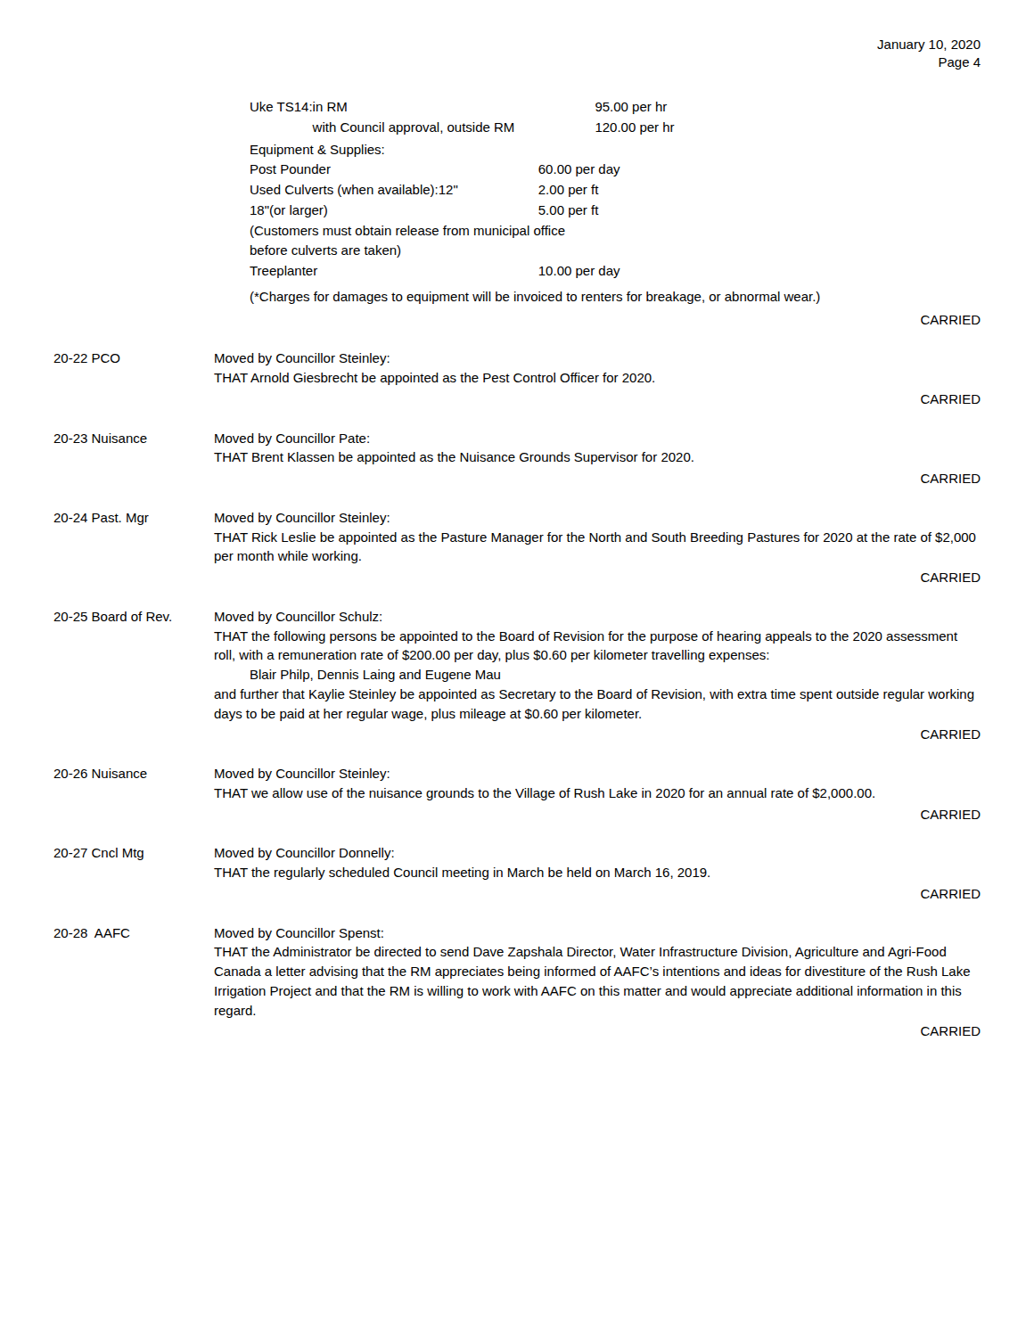January 10, 2020
Page 4
| Uke TS14: | in RM | 95.00 per hr |
| | with Council approval, outside RM | 120.00 per hr |
| Equipment & Supplies: | |
| Post Pounder | 60.00 per day |
| Used Culverts (when available):12" | 2.00 per ft |
| | 18"(or larger) | 5.00 per ft |
| (Customers must obtain release from municipal office |
| before culverts are taken) |
| Treeplanter | 10.00 per day |
(*Charges for damages to equipment will be invoiced to renters for breakage, or abnormal wear.)
CARRIED
20-22 PCO
Moved by Councillor Steinley:
THAT Arnold Giesbrecht be appointed as the Pest Control Officer for 2020.
CARRIED
20-23 Nuisance
Moved by Councillor Pate:
THAT Brent Klassen be appointed as the Nuisance Grounds Supervisor for 2020.
CARRIED
20-24 Past. Mgr
Moved by Councillor Steinley:
THAT Rick Leslie be appointed as the Pasture Manager for the North and South Breeding Pastures for 2020 at the rate of $2,000 per month while working.
CARRIED
20-25 Board of Rev.
Moved by Councillor Schulz:
THAT the following persons be appointed to the Board of Revision for the purpose of hearing appeals to the 2020 assessment roll, with a remuneration rate of $200.00 per day, plus $0.60 per kilometer travelling expenses:
Blair Philp, Dennis Laing and Eugene Mau
and further that Kaylie Steinley be appointed as Secretary to the Board of Revision, with extra time spent outside regular working days to be paid at her regular wage, plus mileage at $0.60 per kilometer.
CARRIED
20-26 Nuisance
Moved by Councillor Steinley:
THAT we allow use of the nuisance grounds to the Village of Rush Lake in 2020 for an annual rate of $2,000.00.
CARRIED
20-27 Cncl Mtg
Moved by Councillor Donnelly:
THAT the regularly scheduled Council meeting in March be held on March 16, 2019.
CARRIED
20-28 AAFC
Moved by Councillor Spenst:
THAT the Administrator be directed to send Dave Zapshala Director, Water Infrastructure Division, Agriculture and Agri-Food Canada a letter advising that the RM appreciates being informed of AAFC’s intentions and ideas for divestiture of the Rush Lake Irrigation Project and that the RM is willing to work with AAFC on this matter and would appreciate additional information in this regard.
CARRIED